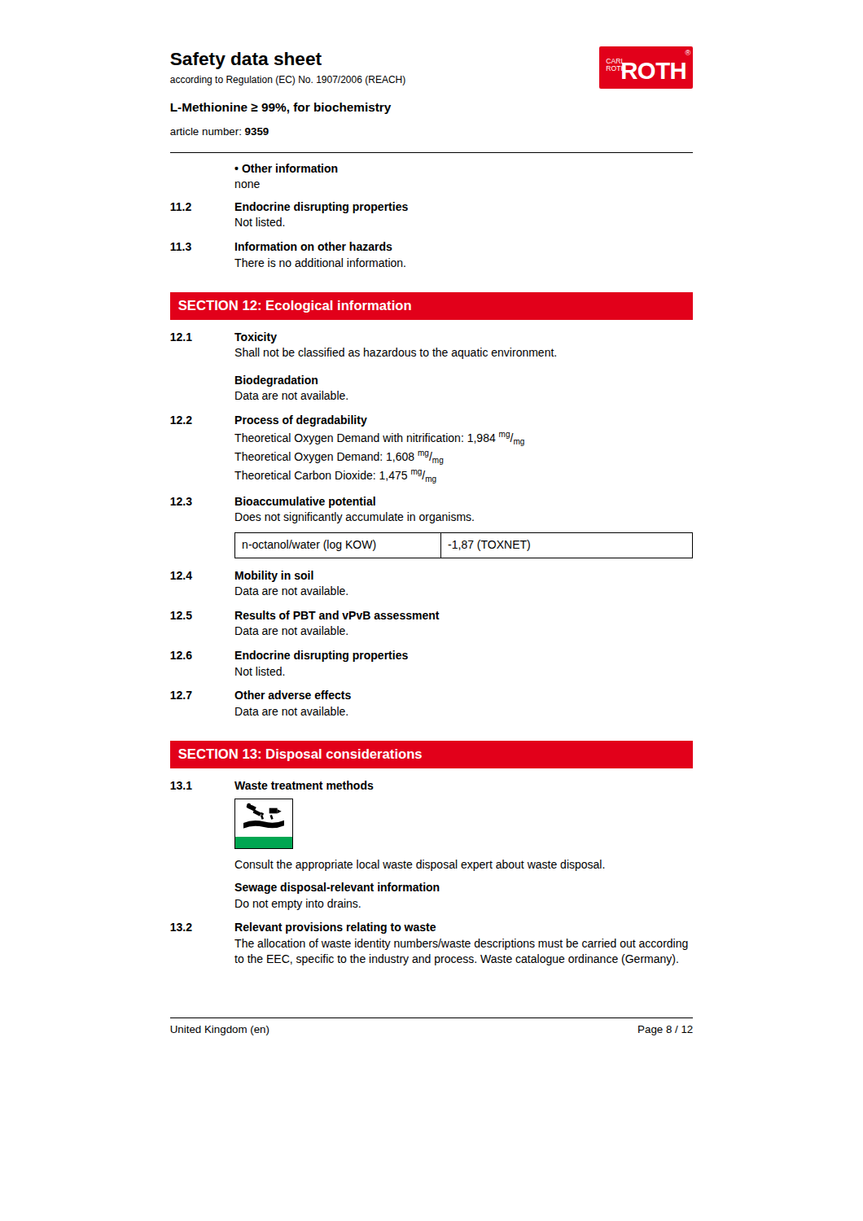® CARL
ROTH ROTH
Safety data sheet
according to Regulation (EC) No. 1907/2006 (REACH)
L-Methionine ≥ 99%, for biochemistry
article number: 9359
• Other information
none
11.2
Endocrine disrupting properties
Not listed.
11.3
Information on other hazards
There is no additional information.
SECTION 12: Ecological information
12.1
Toxicity
Shall not be classified as hazardous to the aquatic environment.
Biodegradation
Data are not available.
12.2
Process of degradability
Theoretical Oxygen Demand with nitrification: 1,984 mg/mg
Theoretical Oxygen Demand: 1,608 mg/mg
Theoretical Carbon Dioxide: 1,475 mg/mg
12.3
Bioaccumulative potential
Does not significantly accumulate in organisms.
| n-octanol/water (log KOW) | -1,87 (TOXNET) |
12.4
Mobility in soil
Data are not available.
12.5
Results of PBT and vPvB assessment
Data are not available.
12.6
Endocrine disrupting properties
Not listed.
12.7
Other adverse effects
Data are not available.
SECTION 13: Disposal considerations
13.1
Waste treatment methods
Consult the appropriate local waste disposal expert about waste disposal.
Sewage disposal-relevant information
Do not empty into drains.
13.2
Relevant provisions relating to waste
The allocation of waste identity numbers/waste descriptions must be carried out according to the EEC, specific to the industry and process. Waste catalogue ordinance (Germany).
United Kingdom (en) Page 8 / 12